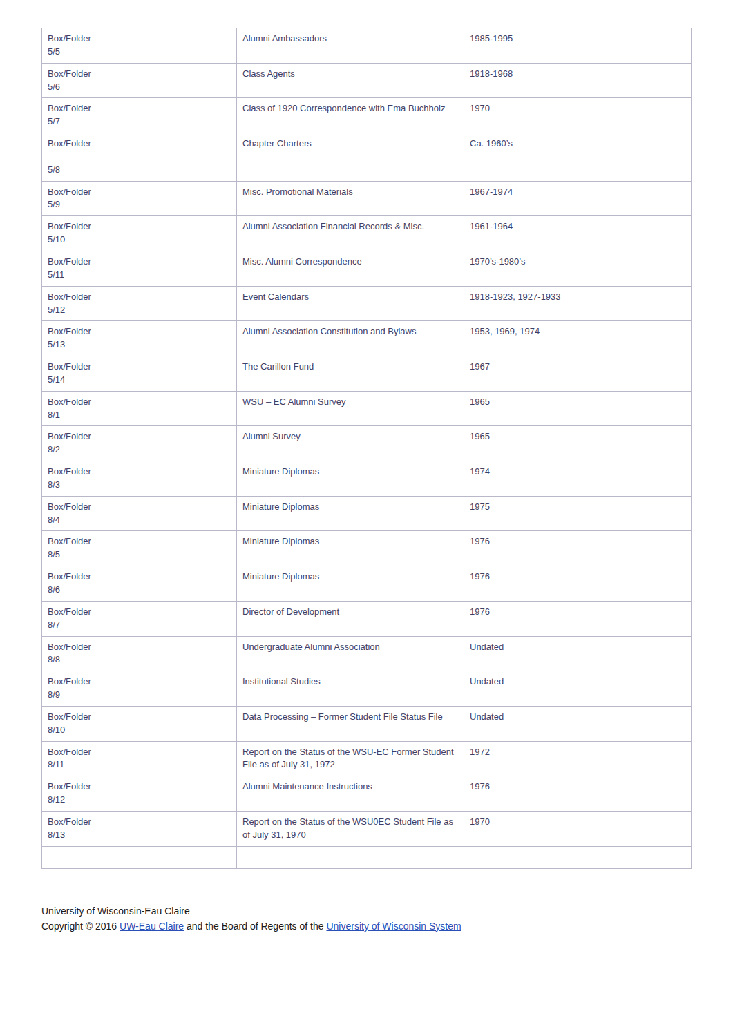| Box/Folder 5/5 | Alumni Ambassadors | 1985-1995 |
| Box/Folder 5/6 | Class Agents | 1918-1968 |
| Box/Folder 5/7 | Class of 1920 Correspondence with Ema Buchholz | 1970 |
| Box/Folder 5/8 | Chapter Charters | Ca. 1960’s |
| Box/Folder 5/9 | Misc. Promotional Materials | 1967-1974 |
| Box/Folder 5/10 | Alumni Association Financial Records & Misc. | 1961-1964 |
| Box/Folder 5/11 | Misc. Alumni Correspondence | 1970’s-1980’s |
| Box/Folder 5/12 | Event Calendars | 1918-1923, 1927-1933 |
| Box/Folder 5/13 | Alumni Association Constitution and Bylaws | 1953, 1969, 1974 |
| Box/Folder 5/14 | The Carillon Fund | 1967 |
| Box/Folder 8/1 | WSU – EC Alumni Survey | 1965 |
| Box/Folder 8/2 | Alumni Survey | 1965 |
| Box/Folder 8/3 | Miniature Diplomas | 1974 |
| Box/Folder 8/4 | Miniature Diplomas | 1975 |
| Box/Folder 8/5 | Miniature Diplomas | 1976 |
| Box/Folder 8/6 | Miniature Diplomas | 1976 |
| Box/Folder 8/7 | Director of Development | 1976 |
| Box/Folder 8/8 | Undergraduate Alumni Association | Undated |
| Box/Folder 8/9 | Institutional Studies | Undated |
| Box/Folder 8/10 | Data Processing – Former Student File Status File | Undated |
| Box/Folder 8/11 | Report on the Status of the WSU-EC Former Student File as of July 31, 1972 | 1972 |
| Box/Folder 8/12 | Alumni Maintenance Instructions | 1976 |
| Box/Folder 8/13 | Report on the Status of the WSU0EC Student File as of July 31, 1970 | 1970 |
University of Wisconsin-Eau Claire
Copyright © 2016 UW-Eau Claire and the Board of Regents of the University of Wisconsin System